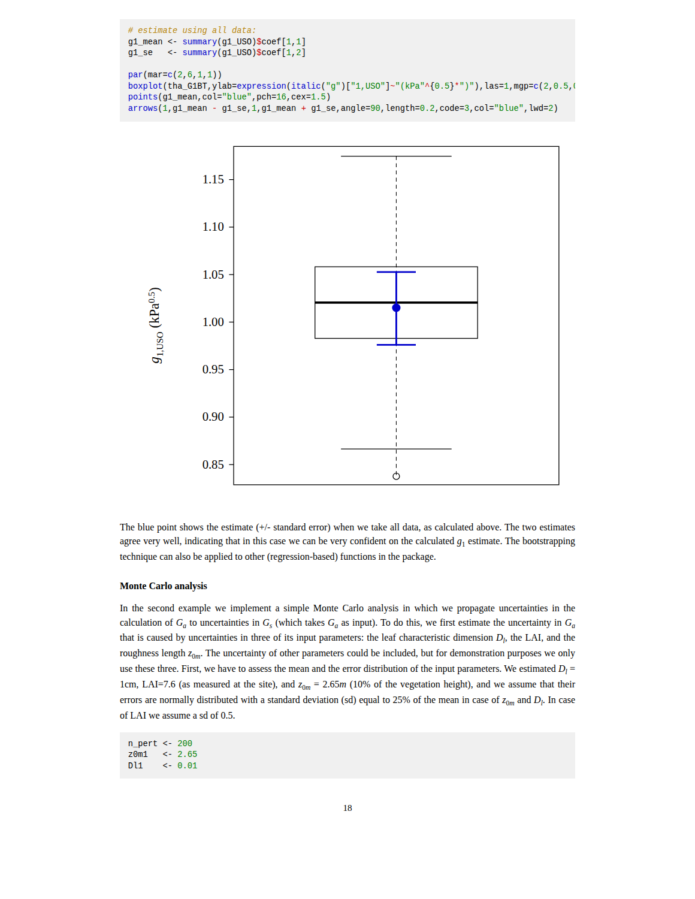# estimate using all data:
g1_mean <- summary(g1_USO)$coef[1,1]
g1_se   <- summary(g1_USO)$coef[1,2]

par(mar=c(2,6,1,1))
boxplot(tha_G1BT,ylab=expression(italic("g")["1,USO"]~"(kPa"^{0.5}*")"),las=1,mgp=c(2,0.5,0))
points(g1_mean,col="blue",pch=16,cex=1.5)
arrows(1,g1_mean - g1_se,1,g1_mean + g1_se,angle=90,length=0.2,code=3,col="blue",lwd=2)
1.15 1.10 1.05 1.00 0.95 0.90 0.85 g1,USO (kPa0.5)
The blue point shows the estimate (+/- standard error) when we take all data, as calculated above. The two estimates agree very well, indicating that in this case we can be very confident on the calculated g1 estimate. The bootstrapping technique can also be applied to other (regression-based) functions in the package.
Monte Carlo analysis
In the second example we implement a simple Monte Carlo analysis in which we propagate uncertainties in the calculation of Ga to uncertainties in Gs (which takes Ga as input). To do this, we first estimate the uncertainty in Ga that is caused by uncertainties in three of its input parameters: the leaf characteristic dimension Dl, the LAI, and the roughness length z0m. The uncertainty of other parameters could be included, but for demonstration purposes we only use these three. First, we have to assess the mean and the error distribution of the input parameters. We estimated Dl = 1cm, LAI=7.6 (as measured at the site), and z0m = 2.65m (10% of the vegetation height), and we assume that their errors are normally distributed with a standard deviation (sd) equal to 25% of the mean in case of z0m and Dl. In case of LAI we assume a sd of 0.5.
n_pert <- 200
z0m1   <- 2.65
Dl1    <- 0.01
18